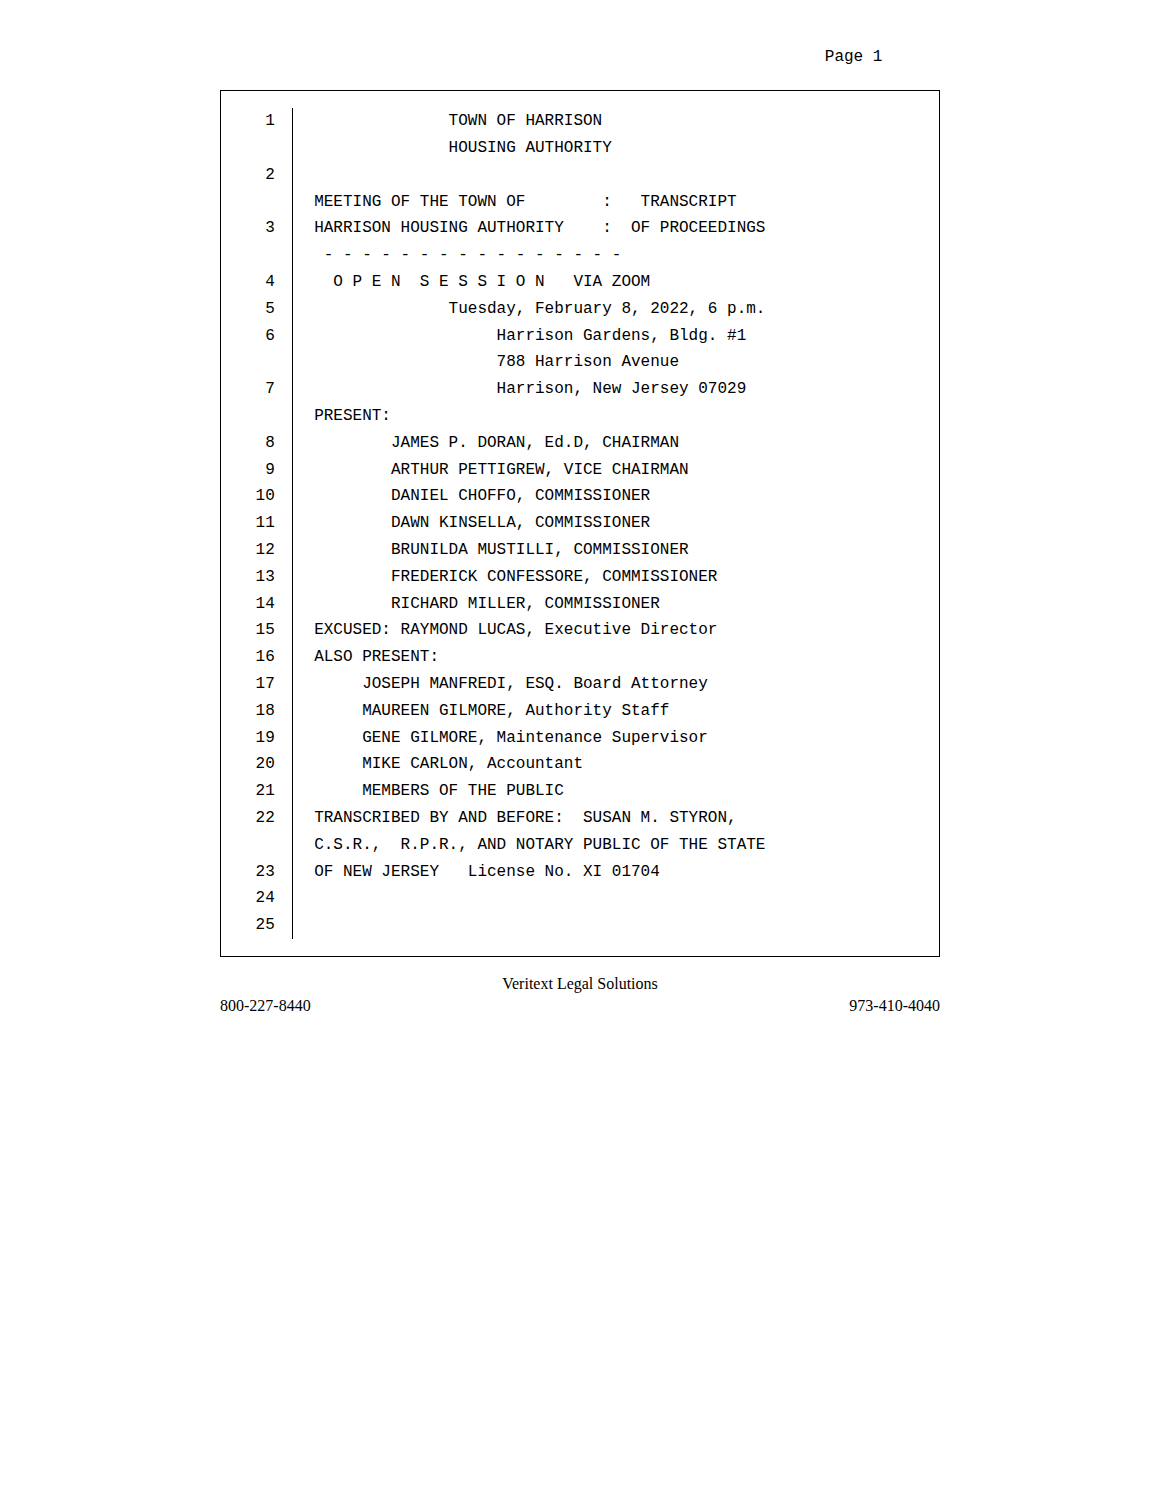Page 1
| 1 | TOWN OF HARRISON |
| | HOUSING AUTHORITY |
| 2 | |
| | MEETING OF THE TOWN OF : TRANSCRIPT |
| 3 | HARRISON HOUSING AUTHORITY : OF PROCEEDINGS |
| | - - - - - - - - - - - - - - - - |
| 4 | O P E N S E S S I O N VIA ZOOM |
| 5 | Tuesday, February 8, 2022, 6 p.m. |
| 6 | Harrison Gardens, Bldg. #1 |
| | 788 Harrison Avenue |
| 7 | Harrison, New Jersey 07029 |
| | PRESENT: |
| 8 | JAMES P. DORAN, Ed.D, CHAIRMAN |
| 9 | ARTHUR PETTIGREW, VICE CHAIRMAN |
| 10 | DANIEL CHOFFO, COMMISSIONER |
| 11 | DAWN KINSELLA, COMMISSIONER |
| 12 | BRUNILDA MUSTILLI, COMMISSIONER |
| 13 | FREDERICK CONFESSORE, COMMISSIONER |
| 14 | RICHARD MILLER, COMMISSIONER |
| 15 | EXCUSED: RAYMOND LUCAS, Executive Director |
| 16 | ALSO PRESENT: |
| 17 | JOSEPH MANFREDI, ESQ. Board Attorney |
| 18 | MAUREEN GILMORE, Authority Staff |
| 19 | GENE GILMORE, Maintenance Supervisor |
| 20 | MIKE CARLON, Accountant |
| 21 | MEMBERS OF THE PUBLIC |
| 22 | TRANSCRIBED BY AND BEFORE: SUSAN M. STYRON, |
| | C.S.R., R.P.R., AND NOTARY PUBLIC OF THE STATE |
| 23 | OF NEW JERSEY License No. XI 01704 |
| 24 | |
| 25 | |
Veritext Legal Solutions
800-227-8440 973-410-4040